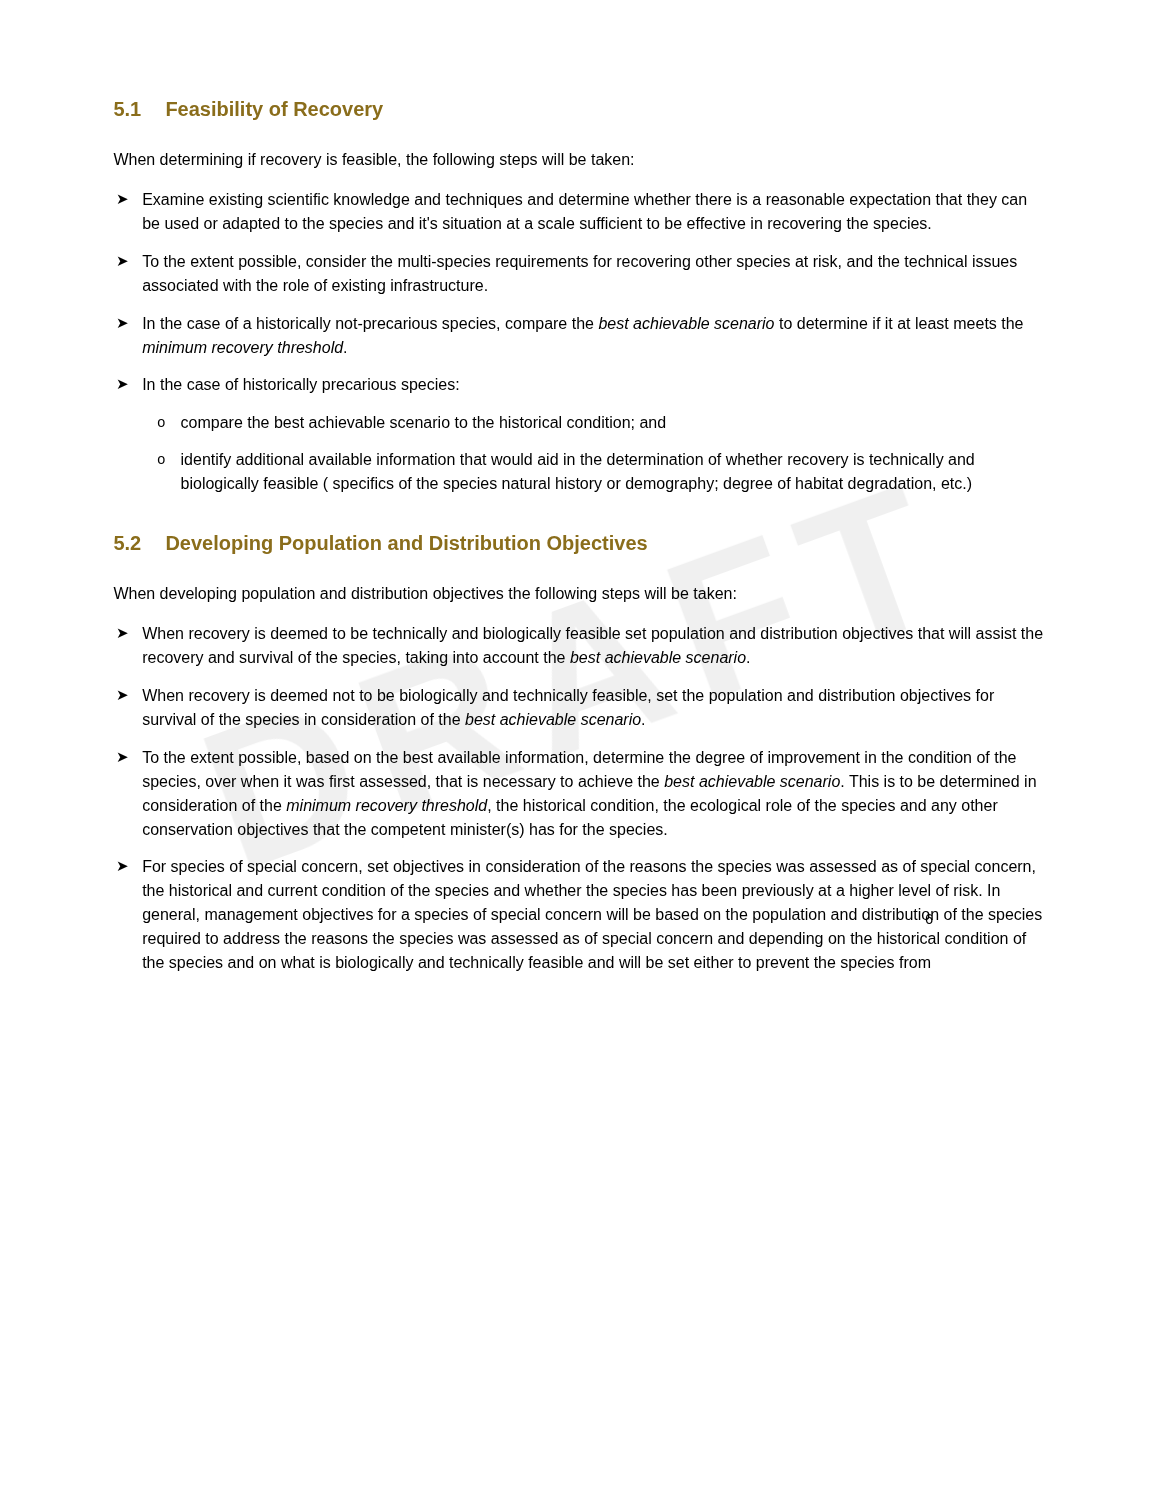DRAFT
5.1 Feasibility of Recovery
When determining if recovery is feasible, the following steps will be taken:
Examine existing scientific knowledge and techniques and determine whether there is a reasonable expectation that they can be used or adapted to the species and it's situation at a scale sufficient to be effective in recovering the species.
To the extent possible, consider the multi-species requirements for recovering other species at risk, and the technical issues associated with the role of existing infrastructure.
In the case of a historically not-precarious species, compare the best achievable scenario to determine if it at least meets the minimum recovery threshold.
In the case of historically precarious species:
compare the best achievable scenario to the historical condition; and
identify additional available information that would aid in the determination of whether recovery is technically and biologically feasible ( specifics of the species natural history or demography; degree of habitat degradation, etc.)
5.2 Developing Population and Distribution Objectives
When developing population and distribution objectives the following steps will be taken:
When recovery is deemed to be technically and biologically feasible set population and distribution objectives that will assist the recovery and survival of the species, taking into account the best achievable scenario.
When recovery is deemed not to be biologically and technically feasible, set the population and distribution objectives for survival of the species in consideration of the best achievable scenario.
To the extent possible, based on the best available information, determine the degree of improvement in the condition of the species, over when it was first assessed, that is necessary to achieve the best achievable scenario. This is to be determined in consideration of the minimum recovery threshold, the historical condition, the ecological role of the species and any other conservation objectives that the competent minister(s) has for the species.
For species of special concern, set objectives in consideration of the reasons the species was assessed as of special concern, the historical and current condition of the species and whether the species has been previously at a higher level of risk. In general, management objectives for a species of special concern will be based on the population and distribution of the species required to address the reasons the species was assessed as of special concern and depending on the historical condition of the species and on what is biologically and technically feasible and will be set either to prevent the species from
6